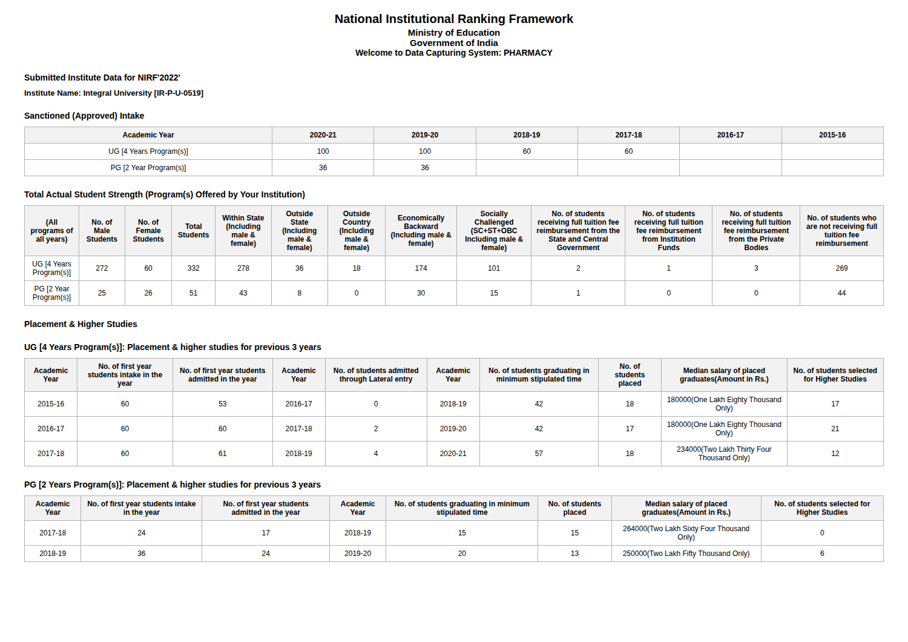National Institutional Ranking Framework
Ministry of Education
Government of India
Welcome to Data Capturing System: PHARMACY
Submitted Institute Data for NIRF'2022'
Institute Name: Integral University [IR-P-U-0519]
Sanctioned (Approved) Intake
| Academic Year | 2020-21 | 2019-20 | 2018-19 | 2017-18 | 2016-17 | 2015-16 |
| --- | --- | --- | --- | --- | --- | --- |
| UG [4 Years Program(s)] | 100 | 100 | 60 | 60 | | |
| PG [2 Year Program(s)] | 36 | 36 | | | | |
Total Actual Student Strength (Program(s) Offered by Your Institution)
| (All programs of all years) | No. of Male Students | No. of Female Students | Total Students | Within State (Including male & female) | Outside State (Including male & female) | Outside Country (Including male & female) | Economically Backward (Including male & female) | Socially Challenged (SC+ST+OBC Including male & female) | No. of students receiving full tuition fee reimbursement from the State and Central Government | No. of students receiving full tuition fee reimbursement from Institution Funds | No. of students receiving full tuition fee reimbursement from the Private Bodies | No. of students who are not receiving full tuition fee reimbursement |
| --- | --- | --- | --- | --- | --- | --- | --- | --- | --- | --- | --- | --- |
| UG [4 Years Program(s)] | 272 | 60 | 332 | 278 | 36 | 18 | 174 | 101 | 2 | 1 | 3 | 269 |
| PG [2 Year Program(s)] | 25 | 26 | 51 | 43 | 8 | 0 | 30 | 15 | 1 | 0 | 0 | 44 |
Placement & Higher Studies
UG [4 Years Program(s)]: Placement & higher studies for previous 3 years
| Academic Year | No. of first year students intake in the year | No. of first year students admitted in the year | Academic Year | No. of students admitted through Lateral entry | Academic Year | No. of students graduating in minimum stipulated time | No. of students placed | Median salary of placed graduates(Amount in Rs.) | No. of students selected for Higher Studies |
| --- | --- | --- | --- | --- | --- | --- | --- | --- | --- |
| 2015-16 | 60 | 53 | 2016-17 | 0 | 2018-19 | 42 | 18 | 180000(One Lakh Eighty Thousand Only) | 17 |
| 2016-17 | 60 | 60 | 2017-18 | 2 | 2019-20 | 42 | 17 | 180000(One Lakh Eighty Thousand Only) | 21 |
| 2017-18 | 60 | 61 | 2018-19 | 4 | 2020-21 | 57 | 18 | 234000(Two Lakh Thirty Four Thousand Only) | 12 |
PG [2 Years Program(s)]: Placement & higher studies for previous 3 years
| Academic Year | No. of first year students intake in the year | No. of first year students admitted in the year | Academic Year | No. of students graduating in minimum stipulated time | No. of students placed | Median salary of placed graduates(Amount in Rs.) | No. of students selected for Higher Studies |
| --- | --- | --- | --- | --- | --- | --- | --- |
| 2017-18 | 24 | 17 | 2018-19 | 15 | 15 | 264000(Two Lakh Sixty Four Thousand Only) | 0 |
| 2018-19 | 36 | 24 | 2019-20 | 20 | 13 | 250000(Two Lakh Fifty Thousand Only) | 6 |